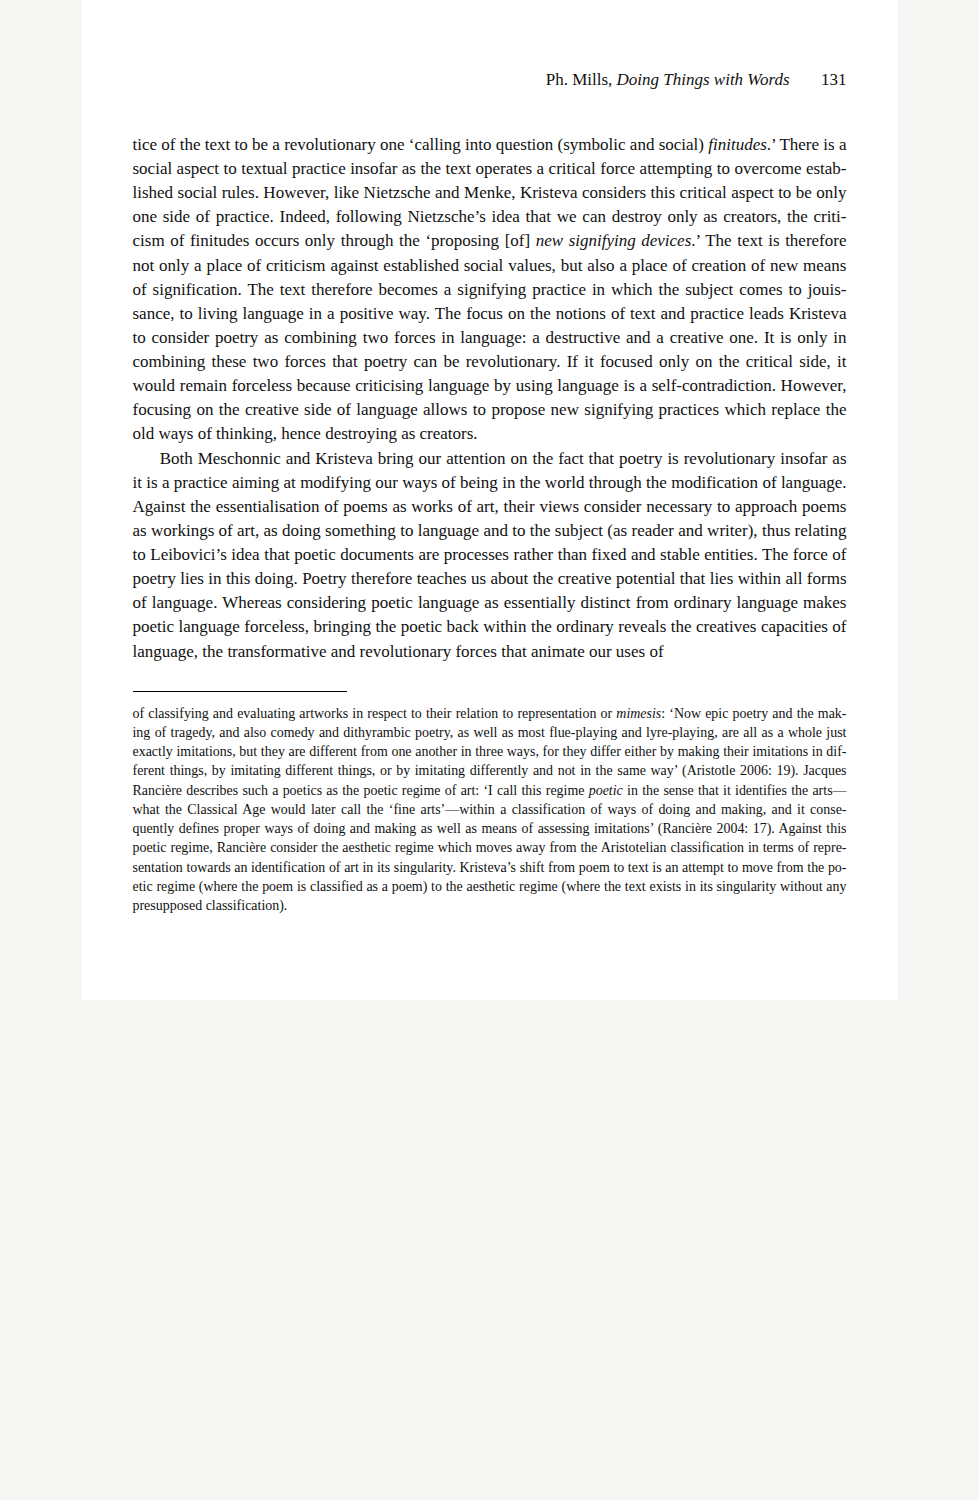Ph. Mills, Doing Things with Words 131
tice of the text to be a revolutionary one ‘calling into question (symbolic and social) finitudes.’ There is a social aspect to textual practice insofar as the text operates a critical force attempting to overcome established social rules. However, like Nietzsche and Menke, Kristeva considers this critical aspect to be only one side of practice. Indeed, following Nietzsche’s idea that we can destroy only as creators, the criticism of finitudes occurs only through the ‘proposing [of] new signifying devices.’ The text is therefore not only a place of criticism against established social values, but also a place of creation of new means of signification. The text therefore becomes a signifying practice in which the subject comes to jouissance, to living language in a positive way. The focus on the notions of text and practice leads Kristeva to consider poetry as combining two forces in language: a destructive and a creative one. It is only in combining these two forces that poetry can be revolutionary. If it focused only on the critical side, it would remain forceless because criticising language by using language is a self-contradiction. However, focusing on the creative side of language allows to propose new signifying practices which replace the old ways of thinking, hence destroying as creators.
Both Meschonnic and Kristeva bring our attention on the fact that poetry is revolutionary insofar as it is a practice aiming at modifying our ways of being in the world through the modification of language. Against the essentialisation of poems as works of art, their views consider necessary to approach poems as workings of art, as doing something to language and to the subject (as reader and writer), thus relating to Leibovici’s idea that poetic documents are processes rather than fixed and stable entities. The force of poetry lies in this doing. Poetry therefore teaches us about the creative potential that lies within all forms of language. Whereas considering poetic language as essentially distinct from ordinary language makes poetic language forceless, bringing the poetic back within the ordinary reveals the creatives capacities of language, the transformative and revolutionary forces that animate our uses of
of classifying and evaluating artworks in respect to their relation to representation or mimesis: ‘Now epic poetry and the making of tragedy, and also comedy and dithyrambic poetry, as well as most flue-playing and lyre-playing, are all as a whole just exactly imitations, but they are different from one another in three ways, for they differ either by making their imitations in different things, by imitating different things, or by imitating differently and not in the same way’ (Aristotle 2006: 19). Jacques Rancière describes such a poetics as the poetic regime of art: ‘I call this regime poetic in the sense that it identifies the arts—what the Classical Age would later call the ‘fine arts’—within a classification of ways of doing and making, and it consequently defines proper ways of doing and making as well as means of assessing imitations’ (Rancière 2004: 17). Against this poetic regime, Rancière consider the aesthetic regime which moves away from the Aristotelian classification in terms of representation towards an identification of art in its singularity. Kristeva’s shift from poem to text is an attempt to move from the poetic regime (where the poem is classified as a poem) to the aesthetic regime (where the text exists in its singularity without any presupposed classification).